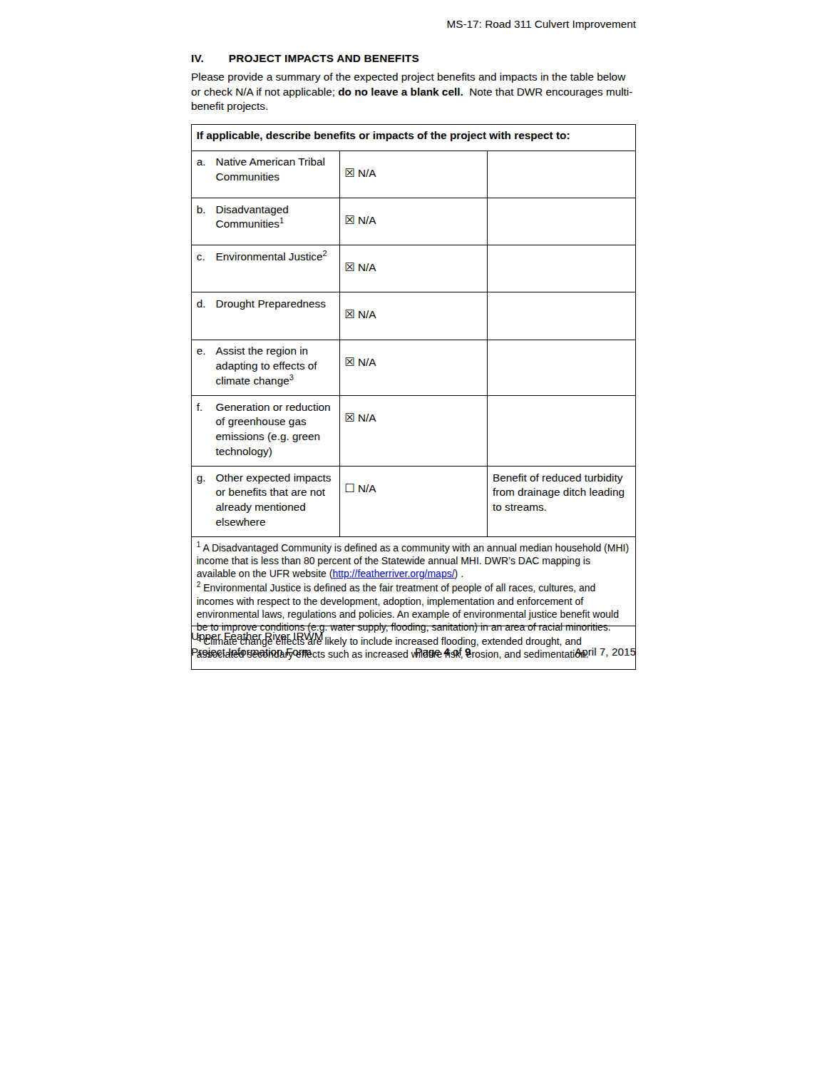MS-17: Road 311 Culvert Improvement
IV. PROJECT IMPACTS AND BENEFITS
Please provide a summary of the expected project benefits and impacts in the table below or check N/A if not applicable; do no leave a blank cell. Note that DWR encourages multi-benefit projects.
| If applicable, describe benefits or impacts of the project with respect to: |
| --- |
| a. Native American Tribal Communities | ☒ N/A | |
| b. Disadvantaged Communities 1 | ☒ N/A | |
| c. Environmental Justice 2 | ☒ N/A | |
| d. Drought Preparedness | ☒ N/A | |
| e. Assist the region in adapting to effects of climate change 3 | ☒ N/A | |
| f. Generation or reduction of greenhouse gas emissions (e.g. green technology) | ☒ N/A | |
| g. Other expected impacts or benefits that are not already mentioned elsewhere | ☐ N/A | Benefit of reduced turbidity from drainage ditch leading to streams. |
| 1 A Disadvantaged Community is defined as a community with an annual median household (MHI) income that is less than 80 percent of the Statewide annual MHI. DWR’s DAC mapping is available on the UFR website ( http://featherriver.org/maps/ ) . 2 Environmental Justice is defined as the fair treatment of people of all races, cultures, and incomes with respect to the development, adoption, implementation and enforcement of environmental laws, regulations and policies. An example of environmental justice benefit would be to improve conditions (e.g. water supply, flooding, sanitation) in an area of racial minorities. 3 Climate change effects are likely to include increased flooding, extended drought, and associated secondary effects such as increased wildfire risk, erosion, and sedimentation. |
Upper Feather River IRWM
Project Information Form
Page 4 of 9
April 7, 2015